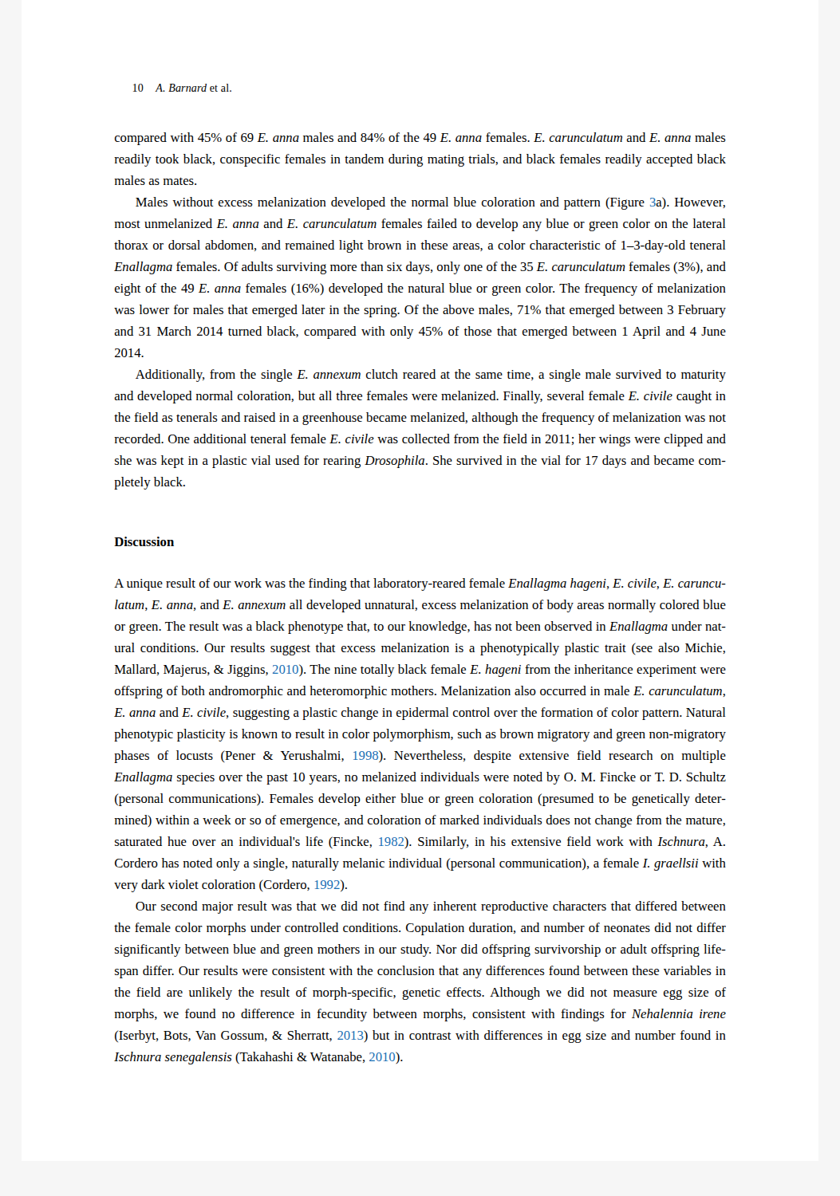10 A. Barnard et al.
compared with 45% of 69 E. anna males and 84% of the 49 E. anna females. E. carunculatum and E. anna males readily took black, conspecific females in tandem during mating trials, and black females readily accepted black males as mates.
Males without excess melanization developed the normal blue coloration and pattern (Figure 3a). However, most unmelanized E. anna and E. carunculatum females failed to develop any blue or green color on the lateral thorax or dorsal abdomen, and remained light brown in these areas, a color characteristic of 1–3-day-old teneral Enallagma females. Of adults surviving more than six days, only one of the 35 E. carunculatum females (3%), and eight of the 49 E. anna females (16%) developed the natural blue or green color. The frequency of melanization was lower for males that emerged later in the spring. Of the above males, 71% that emerged between 3 February and 31 March 2014 turned black, compared with only 45% of those that emerged between 1 April and 4 June 2014.
Additionally, from the single E. annexum clutch reared at the same time, a single male survived to maturity and developed normal coloration, but all three females were melanized. Finally, several female E. civile caught in the field as tenerals and raised in a greenhouse became melanized, although the frequency of melanization was not recorded. One additional teneral female E. civile was collected from the field in 2011; her wings were clipped and she was kept in a plastic vial used for rearing Drosophila. She survived in the vial for 17 days and became completely black.
Discussion
A unique result of our work was the finding that laboratory-reared female Enallagma hageni, E. civile, E. carunculatum, E. anna, and E. annexum all developed unnatural, excess melanization of body areas normally colored blue or green. The result was a black phenotype that, to our knowledge, has not been observed in Enallagma under natural conditions. Our results suggest that excess melanization is a phenotypically plastic trait (see also Michie, Mallard, Majerus, & Jiggins, 2010). The nine totally black female E. hageni from the inheritance experiment were offspring of both andromorphic and heteromorphic mothers. Melanization also occurred in male E. carunculatum, E. anna and E. civile, suggesting a plastic change in epidermal control over the formation of color pattern. Natural phenotypic plasticity is known to result in color polymorphism, such as brown migratory and green non-migratory phases of locusts (Pener & Yerushalmi, 1998). Nevertheless, despite extensive field research on multiple Enallagma species over the past 10 years, no melanized individuals were noted by O. M. Fincke or T. D. Schultz (personal communications). Females develop either blue or green coloration (presumed to be genetically determined) within a week or so of emergence, and coloration of marked individuals does not change from the mature, saturated hue over an individual's life (Fincke, 1982). Similarly, in his extensive field work with Ischnura, A. Cordero has noted only a single, naturally melanic individual (personal communication), a female I. graellsii with very dark violet coloration (Cordero, 1992).
Our second major result was that we did not find any inherent reproductive characters that differed between the female color morphs under controlled conditions. Copulation duration, and number of neonates did not differ significantly between blue and green mothers in our study. Nor did offspring survivorship or adult offspring lifespan differ. Our results were consistent with the conclusion that any differences found between these variables in the field are unlikely the result of morph-specific, genetic effects. Although we did not measure egg size of morphs, we found no difference in fecundity between morphs, consistent with findings for Nehalennia irene (Iserbyt, Bots, Van Gossum, & Sherratt, 2013) but in contrast with differences in egg size and number found in Ischnura senegalensis (Takahashi & Watanabe, 2010).